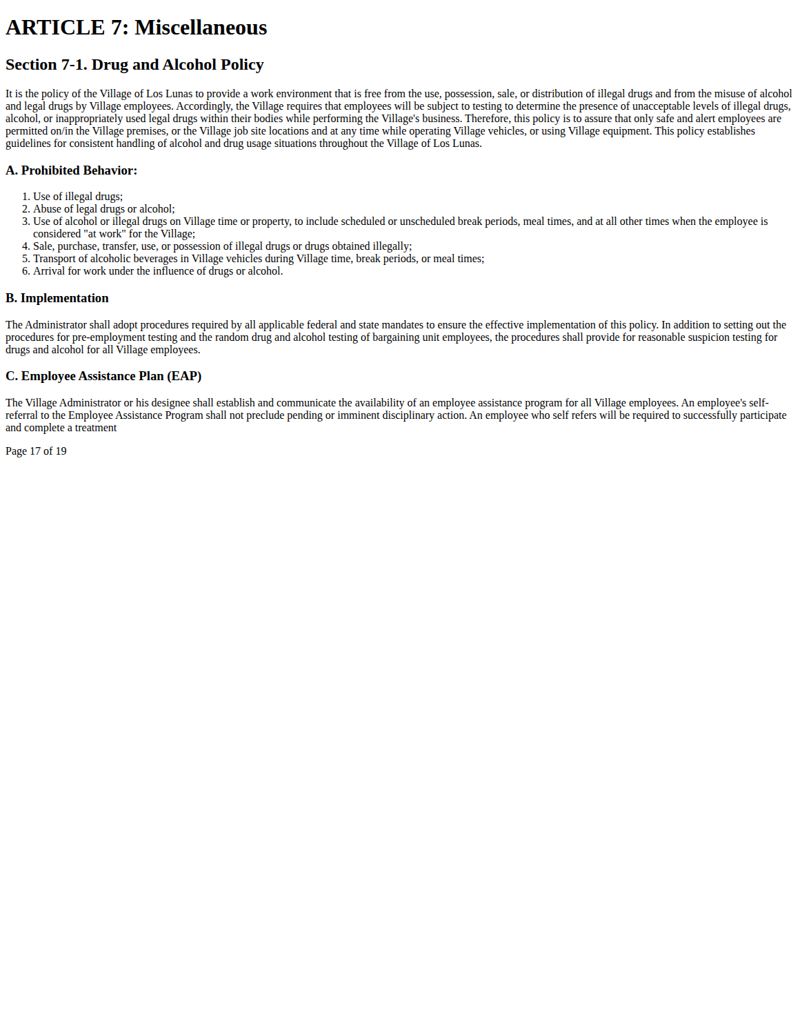ARTICLE 7: Miscellaneous
Section 7-1. Drug and Alcohol Policy
It is the policy of the Village of Los Lunas to provide a work environment that is free from the use, possession, sale, or distribution of illegal drugs and from the misuse of alcohol and legal drugs by Village employees. Accordingly, the Village requires that employees will be subject to testing to determine the presence of unacceptable levels of illegal drugs, alcohol, or inappropriately used legal drugs within their bodies while performing the Village's business. Therefore, this policy is to assure that only safe and alert employees are permitted on/in the Village premises, or the Village job site locations and at any time while operating Village vehicles, or using Village equipment. This policy establishes guidelines for consistent handling of alcohol and drug usage situations throughout the Village of Los Lunas.
A. Prohibited Behavior:
Use of illegal drugs;
Abuse of legal drugs or alcohol;
Use of alcohol or illegal drugs on Village time or property, to include scheduled or unscheduled break periods, meal times, and at all other times when the employee is considered "at work" for the Village;
Sale, purchase, transfer, use, or possession of illegal drugs or drugs obtained illegally;
Transport of alcoholic beverages in Village vehicles during Village time, break periods, or meal times;
Arrival for work under the influence of drugs or alcohol.
B. Implementation
The Administrator shall adopt procedures required by all applicable federal and state mandates to ensure the effective implementation of this policy. In addition to setting out the procedures for pre-employment testing and the random drug and alcohol testing of bargaining unit employees, the procedures shall provide for reasonable suspicion testing for drugs and alcohol for all Village employees.
C. Employee Assistance Plan (EAP)
The Village Administrator or his designee shall establish and communicate the availability of an employee assistance program for all Village employees. An employee's self-referral to the Employee Assistance Program shall not preclude pending or imminent disciplinary action. An employee who self refers will be required to successfully participate and complete a treatment
Page 17 of 19